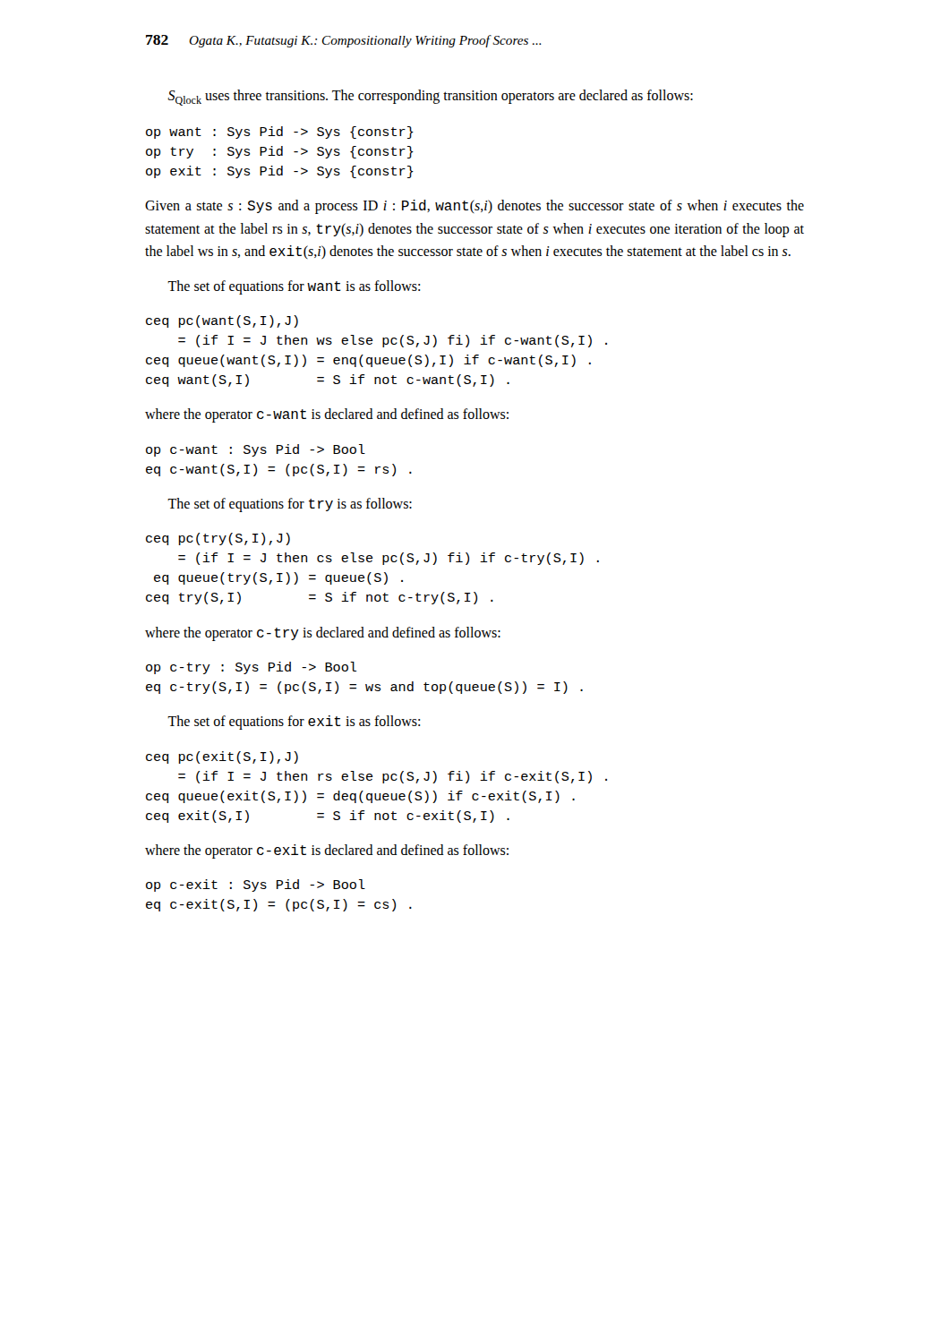782 Ogata K., Futatsugi K.: Compositionally Writing Proof Scores ...
SQlock uses three transitions. The corresponding transition operators are declared as follows:
op want : Sys Pid -> Sys {constr}
op try  : Sys Pid -> Sys {constr}
op exit : Sys Pid -> Sys {constr}
Given a state s : Sys and a process ID i : Pid, want(s,i) denotes the successor state of s when i executes the statement at the label rs in s, try(s,i) denotes the successor state of s when i executes one iteration of the loop at the label ws in s, and exit(s,i) denotes the successor state of s when i executes the statement at the label cs in s.
The set of equations for want is as follows:
ceq pc(want(S,I),J)
    = (if I = J then ws else pc(S,J) fi) if c-want(S,I) .
ceq queue(want(S,I)) = enq(queue(S),I) if c-want(S,I) .
ceq want(S,I)        = S if not c-want(S,I) .
where the operator c-want is declared and defined as follows:
op c-want : Sys Pid -> Bool
eq c-want(S,I) = (pc(S,I) = rs) .
The set of equations for try is as follows:
ceq pc(try(S,I),J)
    = (if I = J then cs else pc(S,J) fi) if c-try(S,I) .
 eq queue(try(S,I)) = queue(S) .
ceq try(S,I)        = S if not c-try(S,I) .
where the operator c-try is declared and defined as follows:
op c-try : Sys Pid -> Bool
eq c-try(S,I) = (pc(S,I) = ws and top(queue(S)) = I) .
The set of equations for exit is as follows:
ceq pc(exit(S,I),J)
    = (if I = J then rs else pc(S,J) fi) if c-exit(S,I) .
ceq queue(exit(S,I)) = deq(queue(S)) if c-exit(S,I) .
ceq exit(S,I)        = S if not c-exit(S,I) .
where the operator c-exit is declared and defined as follows:
op c-exit : Sys Pid -> Bool
eq c-exit(S,I) = (pc(S,I) = cs) .